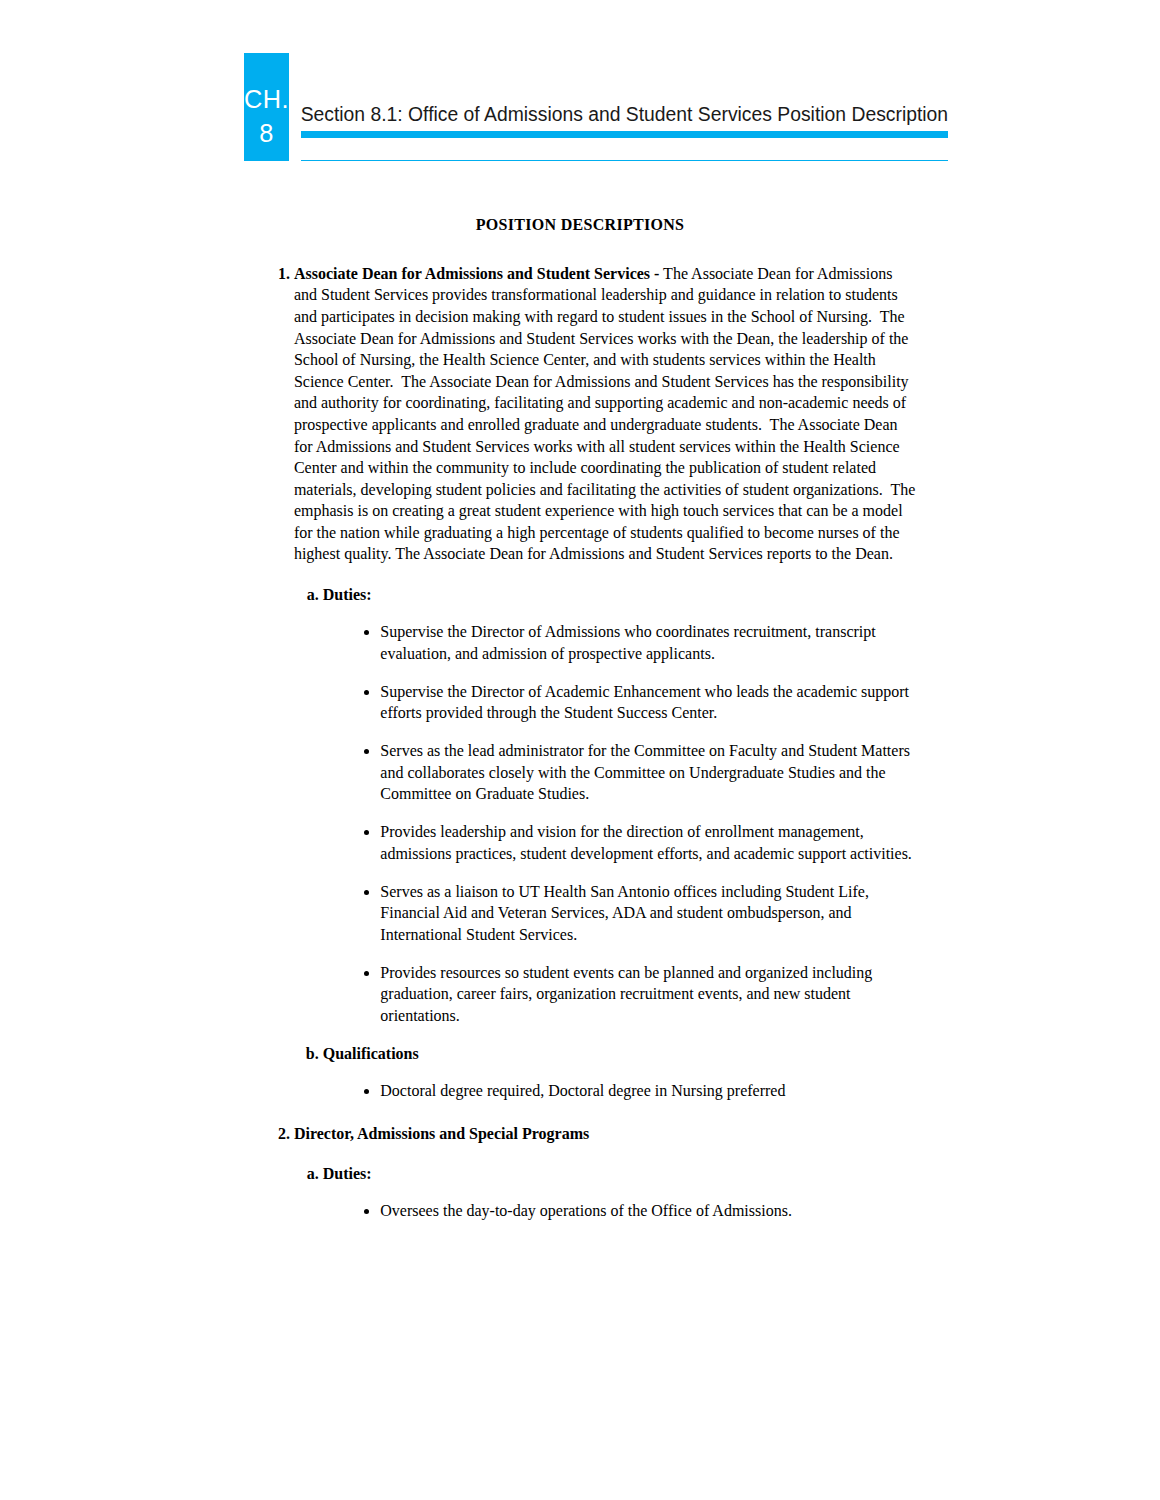| CH. 8 | Section 8.1: Office of Admissions and Student Services Position Description |
POSITION DESCRIPTIONS
Associate Dean for Admissions and Student Services - The Associate Dean for Admissions and Student Services provides transformational leadership and guidance in relation to students and participates in decision making with regard to student issues in the School of Nursing. The Associate Dean for Admissions and Student Services works with the Dean, the leadership of the School of Nursing, the Health Science Center, and with students services within the Health Science Center. The Associate Dean for Admissions and Student Services has the responsibility and authority for coordinating, facilitating and supporting academic and non-academic needs of prospective applicants and enrolled graduate and undergraduate students. The Associate Dean for Admissions and Student Services works with all student services within the Health Science Center and within the community to include coordinating the publication of student related materials, developing student policies and facilitating the activities of student organizations. The emphasis is on creating a great student experience with high touch services that can be a model for the nation while graduating a high percentage of students qualified to become nurses of the highest quality. The Associate Dean for Admissions and Student Services reports to the Dean.
Duties:
Supervise the Director of Admissions who coordinates recruitment, transcript evaluation, and admission of prospective applicants.
Supervise the Director of Academic Enhancement who leads the academic support efforts provided through the Student Success Center.
Serves as the lead administrator for the Committee on Faculty and Student Matters and collaborates closely with the Committee on Undergraduate Studies and the Committee on Graduate Studies.
Provides leadership and vision for the direction of enrollment management, admissions practices, student development efforts, and academic support activities.
Serves as a liaison to UT Health San Antonio offices including Student Life, Financial Aid and Veteran Services, ADA and student ombudsperson, and International Student Services.
Provides resources so student events can be planned and organized including graduation, career fairs, organization recruitment events, and new student orientations.
Qualifications
Doctoral degree required, Doctoral degree in Nursing preferred
Director, Admissions and Special Programs
Duties:
Oversees the day-to-day operations of the Office of Admissions.